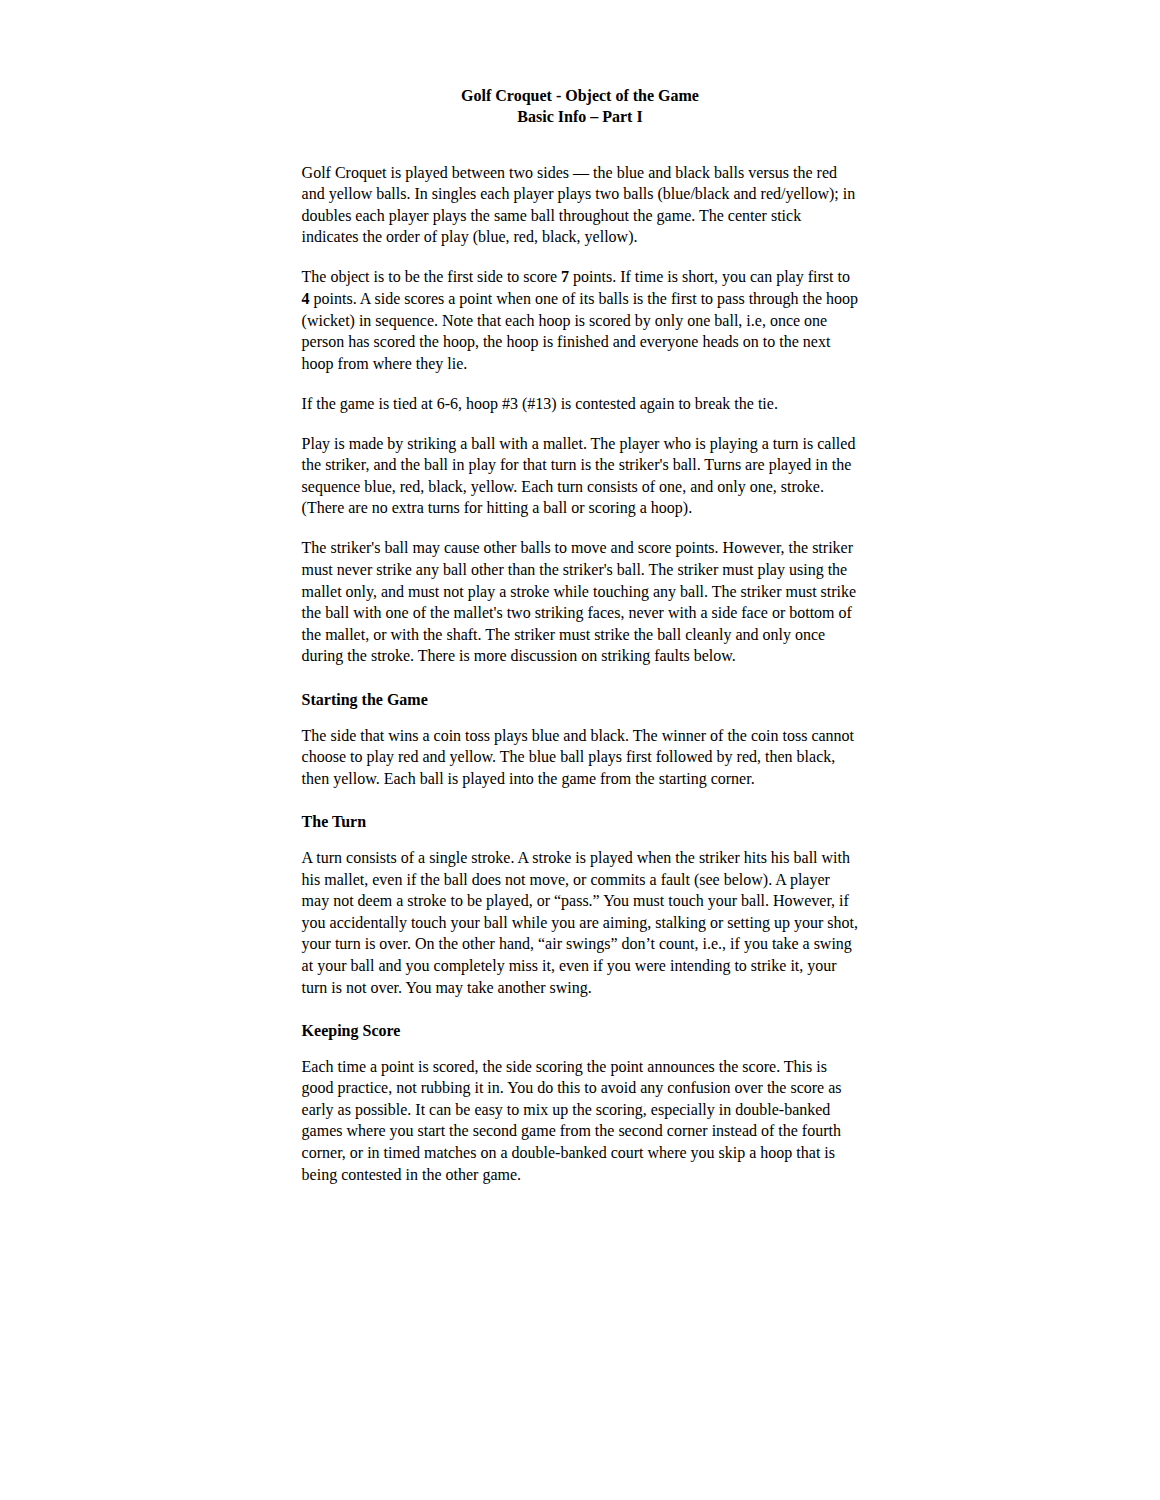Golf Croquet - Object of the GameBasic Info – Part I
Golf Croquet is played between two sides — the blue and black balls versus the red and yellow balls. In singles each player plays two balls (blue/black and red/yellow); in doubles each player plays the same ball throughout the game. The center stick indicates the order of play (blue, red, black, yellow).
The object is to be the first side to score 7 points. If time is short, you can play first to 4 points. A side scores a point when one of its balls is the first to pass through the hoop (wicket) in sequence. Note that each hoop is scored by only one ball, i.e, once one person has scored the hoop, the hoop is finished and everyone heads on to the next hoop from where they lie.
If the game is tied at 6-6, hoop #3 (#13) is contested again to break the tie.
Play is made by striking a ball with a mallet. The player who is playing a turn is called the striker, and the ball in play for that turn is the striker's ball. Turns are played in the sequence blue, red, black, yellow. Each turn consists of one, and only one, stroke. (There are no extra turns for hitting a ball or scoring a hoop).
The striker's ball may cause other balls to move and score points. However, the striker must never strike any ball other than the striker's ball. The striker must play using the mallet only, and must not play a stroke while touching any ball. The striker must strike the ball with one of the mallet's two striking faces, never with a side face or bottom of the mallet, or with the shaft. The striker must strike the ball cleanly and only once during the stroke. There is more discussion on striking faults below.
Starting the Game
The side that wins a coin toss plays blue and black. The winner of the coin toss cannot choose to play red and yellow. The blue ball plays first followed by red, then black, then yellow. Each ball is played into the game from the starting corner.
The Turn
A turn consists of a single stroke. A stroke is played when the striker hits his ball with his mallet, even if the ball does not move, or commits a fault (see below). A player may not deem a stroke to be played, or “pass.” You must touch your ball. However, if you accidentally touch your ball while you are aiming, stalking or setting up your shot, your turn is over. On the other hand, “air swings” don’t count, i.e., if you take a swing at your ball and you completely miss it, even if you were intending to strike it, your turn is not over. You may take another swing.
Keeping Score
Each time a point is scored, the side scoring the point announces the score. This is good practice, not rubbing it in. You do this to avoid any confusion over the score as early as possible. It can be easy to mix up the scoring, especially in double-banked games where you start the second game from the second corner instead of the fourth corner, or in timed matches on a double-banked court where you skip a hoop that is being contested in the other game.